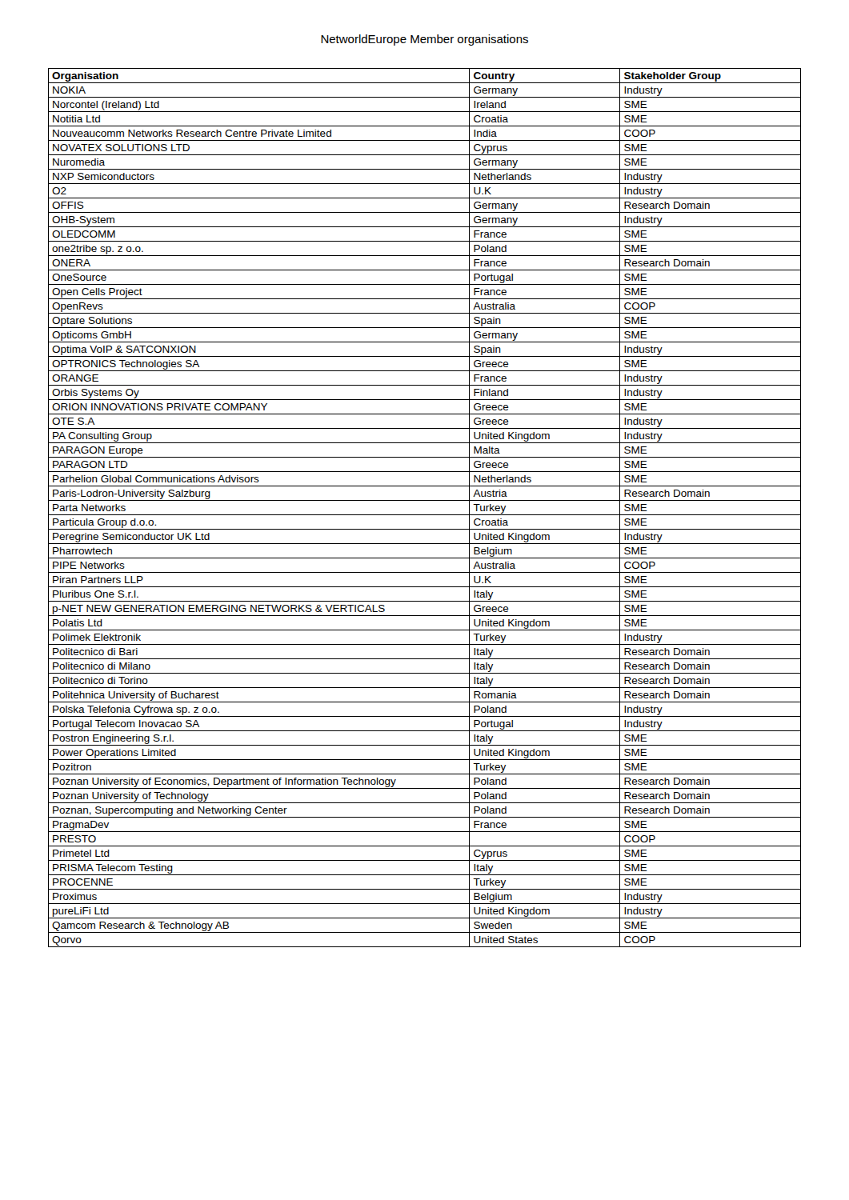NetworldEurope Member organisations
| Organisation | Country | Stakeholder Group |
| --- | --- | --- |
| NOKIA | Germany | Industry |
| Norcontel (Ireland) Ltd | Ireland | SME |
| Notitia Ltd | Croatia | SME |
| Nouveaucomm Networks Research Centre Private Limited | India | COOP |
| NOVATEX SOLUTIONS LTD | Cyprus | SME |
| Nuromedia | Germany | SME |
| NXP Semiconductors | Netherlands | Industry |
| O2 | U.K | Industry |
| OFFIS | Germany | Research Domain |
| OHB-System | Germany | Industry |
| OLEDCOMM | France | SME |
| one2tribe sp. z o.o. | Poland | SME |
| ONERA | France | Research Domain |
| OneSource | Portugal | SME |
| Open Cells Project | France | SME |
| OpenRevs | Australia | COOP |
| Optare Solutions | Spain | SME |
| Opticoms GmbH | Germany | SME |
| Optima VoIP & SATCONXION | Spain | Industry |
| OPTRONICS Technologies SA | Greece | SME |
| ORANGE | France | Industry |
| Orbis Systems Oy | Finland | Industry |
| ORION INNOVATIONS PRIVATE COMPANY | Greece | SME |
| OTE S.A | Greece | Industry |
| PA Consulting Group | United Kingdom | Industry |
| PARAGON Europe | Malta | SME |
| PARAGON LTD | Greece | SME |
| Parhelion Global Communications Advisors | Netherlands | SME |
| Paris-Lodron-University Salzburg | Austria | Research Domain |
| Parta Networks | Turkey | SME |
| Particula Group d.o.o. | Croatia | SME |
| Peregrine Semiconductor UK Ltd | United Kingdom | Industry |
| Pharrowtech | Belgium | SME |
| PIPE Networks | Australia | COOP |
| Piran Partners LLP | U.K | SME |
| Pluribus One S.r.l. | Italy | SME |
| p-NET NEW GENERATION EMERGING NETWORKS & VERTICALS | Greece | SME |
| Polatis Ltd | United Kingdom | SME |
| Polimek Elektronik | Turkey | Industry |
| Politecnico di Bari | Italy | Research Domain |
| Politecnico di Milano | Italy | Research Domain |
| Politecnico di Torino | Italy | Research Domain |
| Politehnica University of Bucharest | Romania | Research Domain |
| Polska Telefonia Cyfrowa sp. z o.o. | Poland | Industry |
| Portugal Telecom Inovacao SA | Portugal | Industry |
| Postron Engineering S.r.l. | Italy | SME |
| Power Operations Limited | United Kingdom | SME |
| Pozitron | Turkey | SME |
| Poznan University of Economics, Department of Information Technology | Poland | Research Domain |
| Poznan University of Technology | Poland | Research Domain |
| Poznan, Supercomputing and Networking Center | Poland | Research Domain |
| PragmaDev | France | SME |
| PRESTO | | COOP |
| Primetel Ltd | Cyprus | SME |
| PRISMA Telecom Testing | Italy | SME |
| PROCENNE | Turkey | SME |
| Proximus | Belgium | Industry |
| pureLiFi Ltd | United Kingdom | Industry |
| Qamcom Research & Technology AB | Sweden | SME |
| Qorvo | United States | COOP |